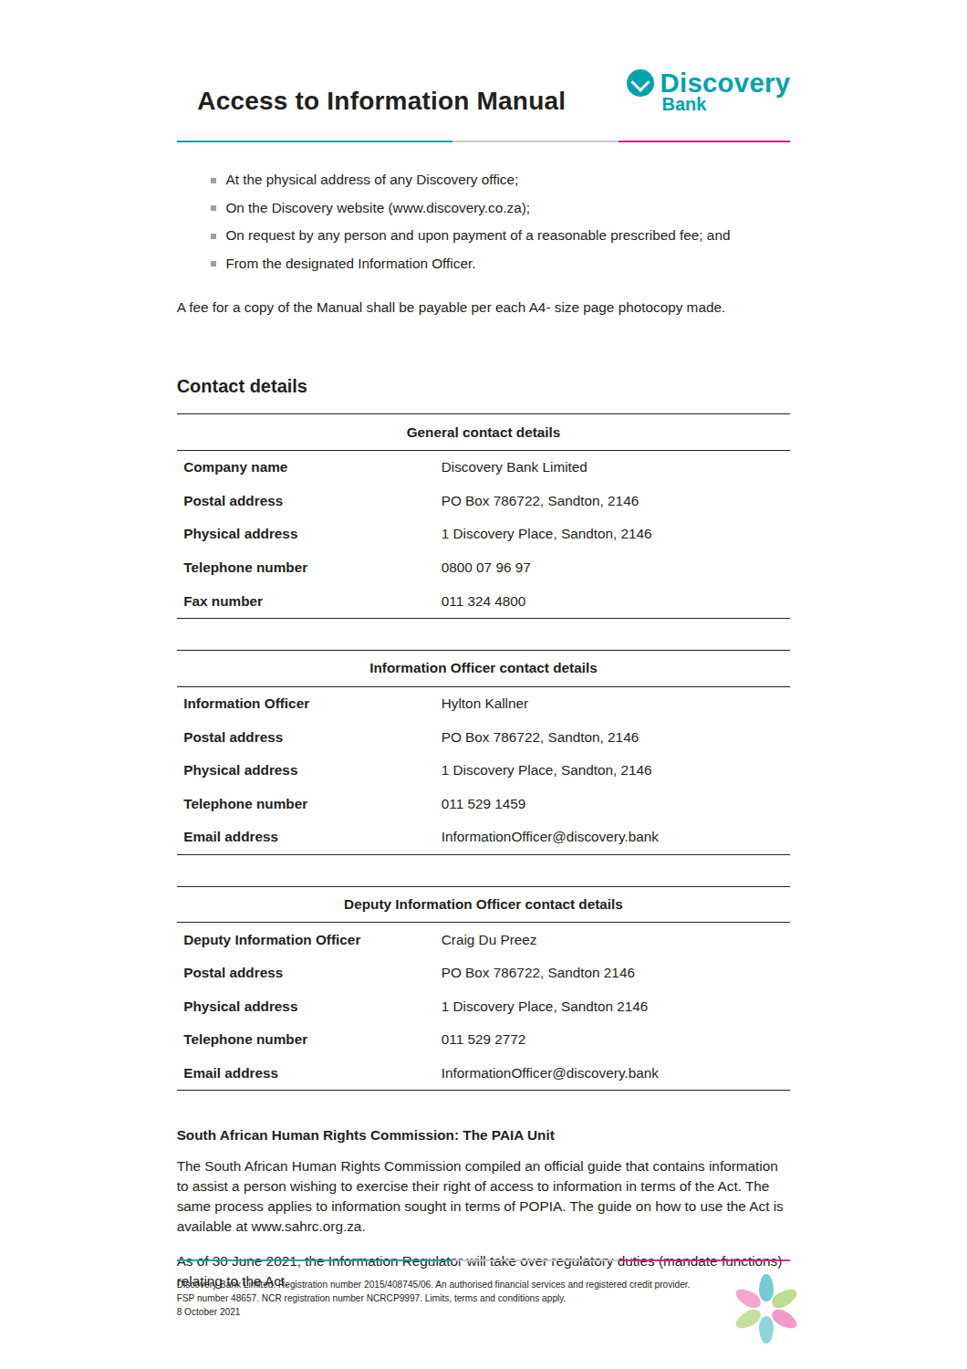Access to Information Manual
Discovery
Bank
At the physical address of any Discovery office;
On the Discovery website (www.discovery.co.za);
On request by any person and upon payment of a reasonable prescribed fee; and
From the designated Information Officer.
A fee for a copy of the Manual shall be payable per each A4- size page photocopy made.
Contact details
General contact details
| Company name | Discovery Bank Limited |
| Postal address | PO Box 786722, Sandton, 2146 |
| Physical address | 1 Discovery Place, Sandton, 2146 |
| Telephone number | 0800 07 96 97 |
| Fax number | 011 324 4800 |
Information Officer contact details
| Information Officer | Hylton Kallner |
| Postal address | PO Box 786722, Sandton, 2146 |
| Physical address | 1 Discovery Place, Sandton, 2146 |
| Telephone number | 011 529 1459 |
| Email address | InformationOfficer@discovery.bank |
Deputy Information Officer contact details
| Deputy Information Officer | Craig Du Preez |
| Postal address | PO Box 786722, Sandton 2146 |
| Physical address | 1 Discovery Place, Sandton 2146 |
| Telephone number | 011 529 2772 |
| Email address | InformationOfficer@discovery.bank |
South African Human Rights Commission: The PAIA Unit
The South African Human Rights Commission compiled an official guide that contains information to assist a person wishing to exercise their right of access to information in terms of the Act. The same process applies to information sought in terms of POPIA. The guide on how to use the Act is available at www.sahrc.org.za.
As of 30 June 2021, the Information Regulator will take over regulatory duties (mandate functions) relating to the Act.
Discovery Bank Limited. Registration number 2015/408745/06. An authorised financial services and registered credit provider.
FSP number 48657. NCR registration number NCRCP9997. Limits, terms and conditions apply.
8 October 2021